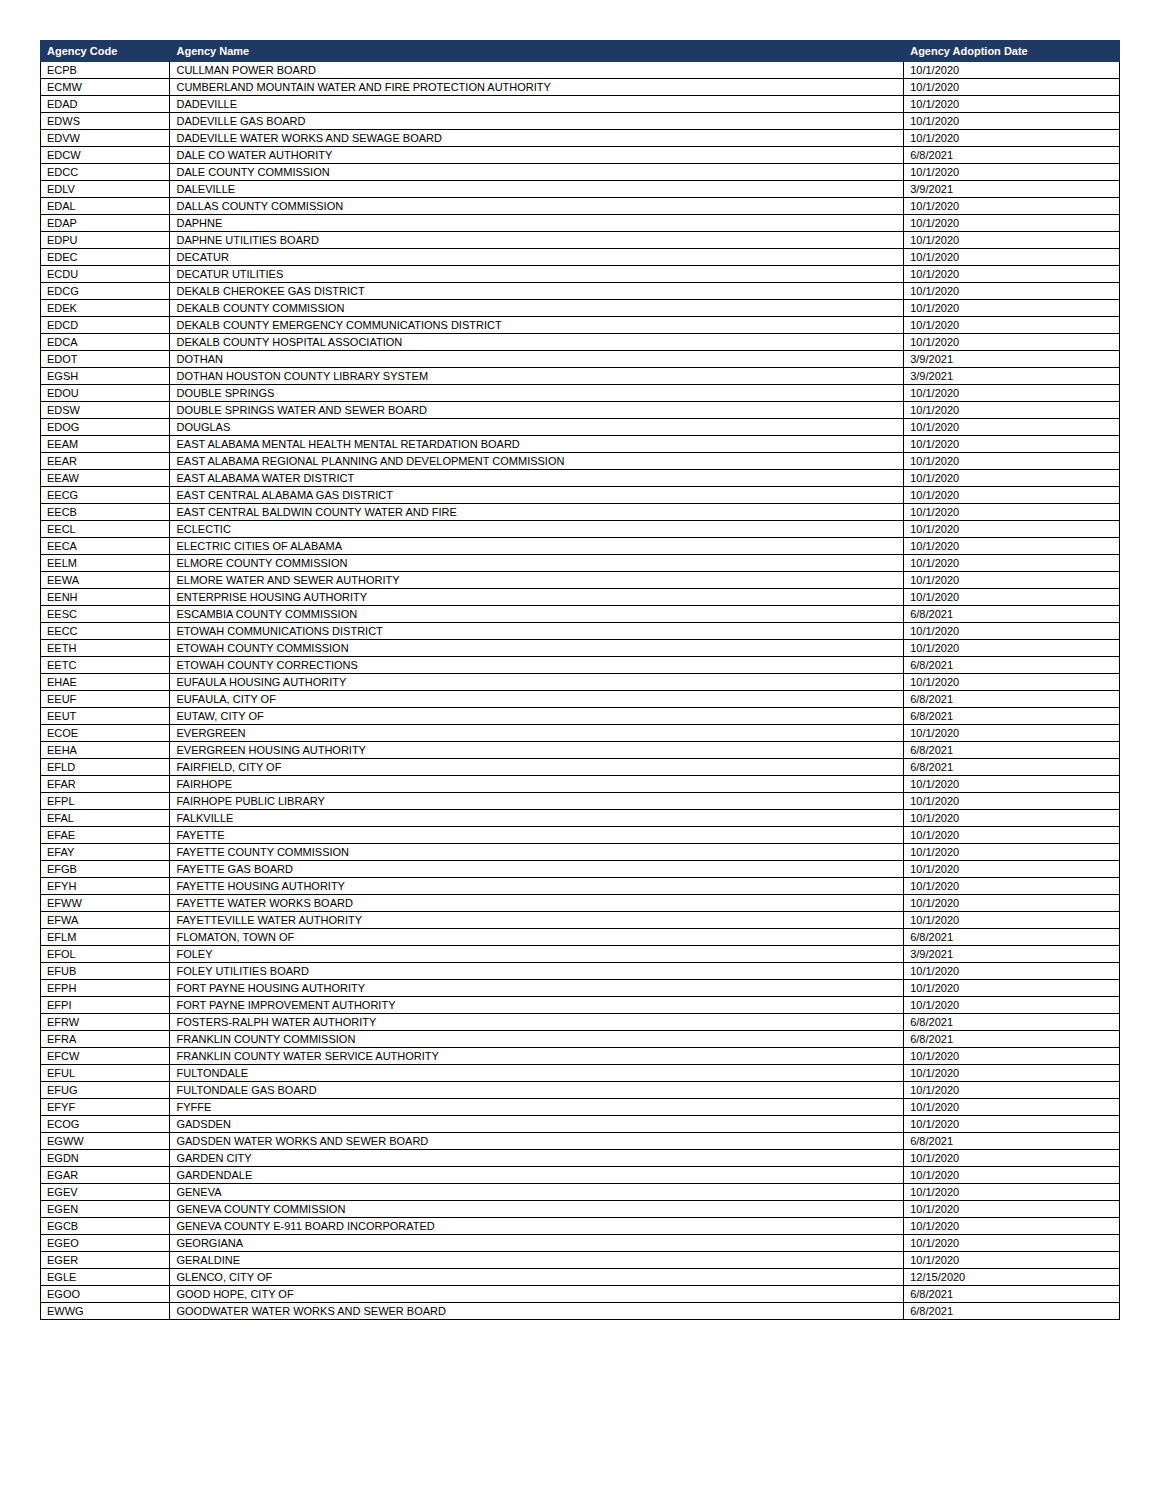| Agency Code | Agency Name | Agency Adoption Date |
| --- | --- | --- |
| ECPB | CULLMAN POWER BOARD | 10/1/2020 |
| ECMW | CUMBERLAND MOUNTAIN WATER AND FIRE PROTECTION AUTHORITY | 10/1/2020 |
| EDAD | DADEVILLE | 10/1/2020 |
| EDWS | DADEVILLE GAS BOARD | 10/1/2020 |
| EDVW | DADEVILLE WATER WORKS AND SEWAGE BOARD | 10/1/2020 |
| EDCW | DALE CO WATER AUTHORITY | 6/8/2021 |
| EDCC | DALE COUNTY COMMISSION | 10/1/2020 |
| EDLV | DALEVILLE | 3/9/2021 |
| EDAL | DALLAS COUNTY COMMISSION | 10/1/2020 |
| EDAP | DAPHNE | 10/1/2020 |
| EDPU | DAPHNE UTILITIES BOARD | 10/1/2020 |
| EDEC | DECATUR | 10/1/2020 |
| ECDU | DECATUR UTILITIES | 10/1/2020 |
| EDCG | DEKALB CHEROKEE GAS DISTRICT | 10/1/2020 |
| EDEK | DEKALB COUNTY COMMISSION | 10/1/2020 |
| EDCD | DEKALB COUNTY EMERGENCY COMMUNICATIONS DISTRICT | 10/1/2020 |
| EDCA | DEKALB COUNTY HOSPITAL ASSOCIATION | 10/1/2020 |
| EDOT | DOTHAN | 3/9/2021 |
| EGSH | DOTHAN HOUSTON COUNTY LIBRARY SYSTEM | 3/9/2021 |
| EDOU | DOUBLE SPRINGS | 10/1/2020 |
| EDSW | DOUBLE SPRINGS WATER AND SEWER BOARD | 10/1/2020 |
| EDOG | DOUGLAS | 10/1/2020 |
| EEAM | EAST ALABAMA MENTAL HEALTH MENTAL RETARDATION BOARD | 10/1/2020 |
| EEAR | EAST ALABAMA REGIONAL PLANNING AND DEVELOPMENT COMMISSION | 10/1/2020 |
| EEAW | EAST ALABAMA WATER DISTRICT | 10/1/2020 |
| EECG | EAST CENTRAL ALABAMA GAS DISTRICT | 10/1/2020 |
| EECB | EAST CENTRAL BALDWIN COUNTY WATER AND FIRE | 10/1/2020 |
| EECL | ECLECTIC | 10/1/2020 |
| EECA | ELECTRIC CITIES OF ALABAMA | 10/1/2020 |
| EELM | ELMORE COUNTY COMMISSION | 10/1/2020 |
| EEWA | ELMORE WATER AND SEWER AUTHORITY | 10/1/2020 |
| EENH | ENTERPRISE HOUSING AUTHORITY | 10/1/2020 |
| EESC | ESCAMBIA COUNTY COMMISSION | 6/8/2021 |
| EECC | ETOWAH COMMUNICATIONS DISTRICT | 10/1/2020 |
| EETH | ETOWAH COUNTY COMMISSION | 10/1/2020 |
| EETC | ETOWAH COUNTY CORRECTIONS | 6/8/2021 |
| EHAE | EUFAULA HOUSING AUTHORITY | 10/1/2020 |
| EEUF | EUFAULA, CITY OF | 6/8/2021 |
| EEUT | EUTAW, CITY OF | 6/8/2021 |
| ECOE | EVERGREEN | 10/1/2020 |
| EEHA | EVERGREEN HOUSING AUTHORITY | 6/8/2021 |
| EFLD | FAIRFIELD, CITY OF | 6/8/2021 |
| EFAR | FAIRHOPE | 10/1/2020 |
| EFPL | FAIRHOPE PUBLIC LIBRARY | 10/1/2020 |
| EFAL | FALKVILLE | 10/1/2020 |
| EFAE | FAYETTE | 10/1/2020 |
| EFAY | FAYETTE COUNTY COMMISSION | 10/1/2020 |
| EFGB | FAYETTE GAS BOARD | 10/1/2020 |
| EFYH | FAYETTE HOUSING AUTHORITY | 10/1/2020 |
| EFWW | FAYETTE WATER WORKS BOARD | 10/1/2020 |
| EFWA | FAYETTEVILLE WATER AUTHORITY | 10/1/2020 |
| EFLM | FLOMATON, TOWN OF | 6/8/2021 |
| EFOL | FOLEY | 3/9/2021 |
| EFUB | FOLEY UTILITIES BOARD | 10/1/2020 |
| EFPH | FORT PAYNE HOUSING AUTHORITY | 10/1/2020 |
| EFPI | FORT PAYNE IMPROVEMENT AUTHORITY | 10/1/2020 |
| EFRW | FOSTERS-RALPH WATER AUTHORITY | 6/8/2021 |
| EFRA | FRANKLIN COUNTY COMMISSION | 6/8/2021 |
| EFCW | FRANKLIN COUNTY WATER SERVICE AUTHORITY | 10/1/2020 |
| EFUL | FULTONDALE | 10/1/2020 |
| EFUG | FULTONDALE GAS BOARD | 10/1/2020 |
| EFYF | FYFFE | 10/1/2020 |
| ECOG | GADSDEN | 10/1/2020 |
| EGWW | GADSDEN WATER WORKS AND SEWER BOARD | 6/8/2021 |
| EGDN | GARDEN CITY | 10/1/2020 |
| EGAR | GARDENDALE | 10/1/2020 |
| EGEV | GENEVA | 10/1/2020 |
| EGEN | GENEVA COUNTY COMMISSION | 10/1/2020 |
| EGCB | GENEVA COUNTY E-911 BOARD INCORPORATED | 10/1/2020 |
| EGEO | GEORGIANA | 10/1/2020 |
| EGER | GERALDINE | 10/1/2020 |
| EGLE | GLENCO, CITY OF | 12/15/2020 |
| EGOO | GOOD HOPE, CITY OF | 6/8/2021 |
| EWWG | GOODWATER WATER WORKS AND SEWER BOARD | 6/8/2021 |